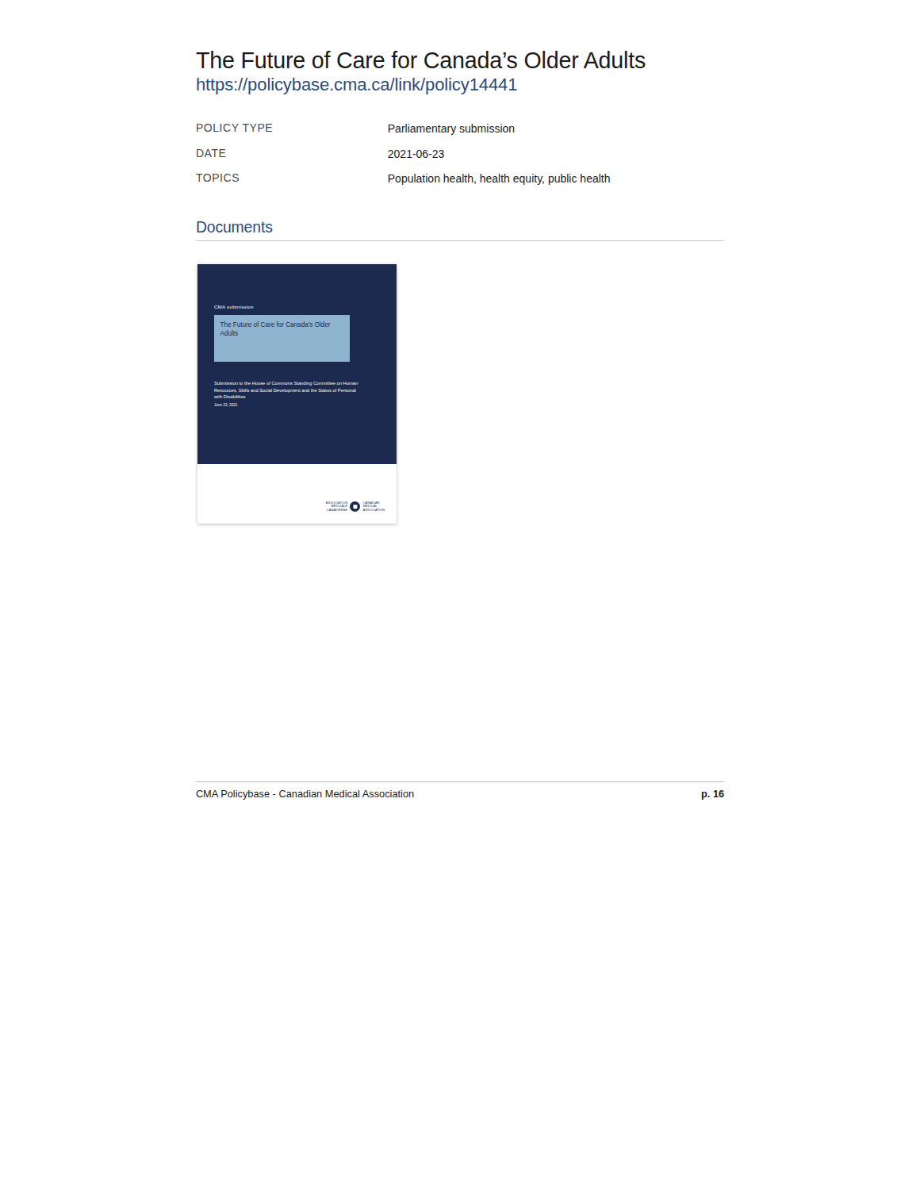The Future of Care for Canada’s Older Adults
https://policybase.cma.ca/link/policy14441
| POLICY TYPE | Parliamentary submission |
| DATE | 2021-06-23 |
| TOPICS | Population health, health equity, public health |
Documents
CMA submission
The Future of Care for Canada’s Older Adults
Submission to the House of Commons Standing Committee on Human Resources, Skills and Social Development and the Status of Personal with Disabilities
June 23, 2021
ASSOCIATION
MÉDICALE
CANADIENNE
CANADIAN
MEDICAL
ASSOCIATION
CMA Policybase - Canadian Medical Association p. 16